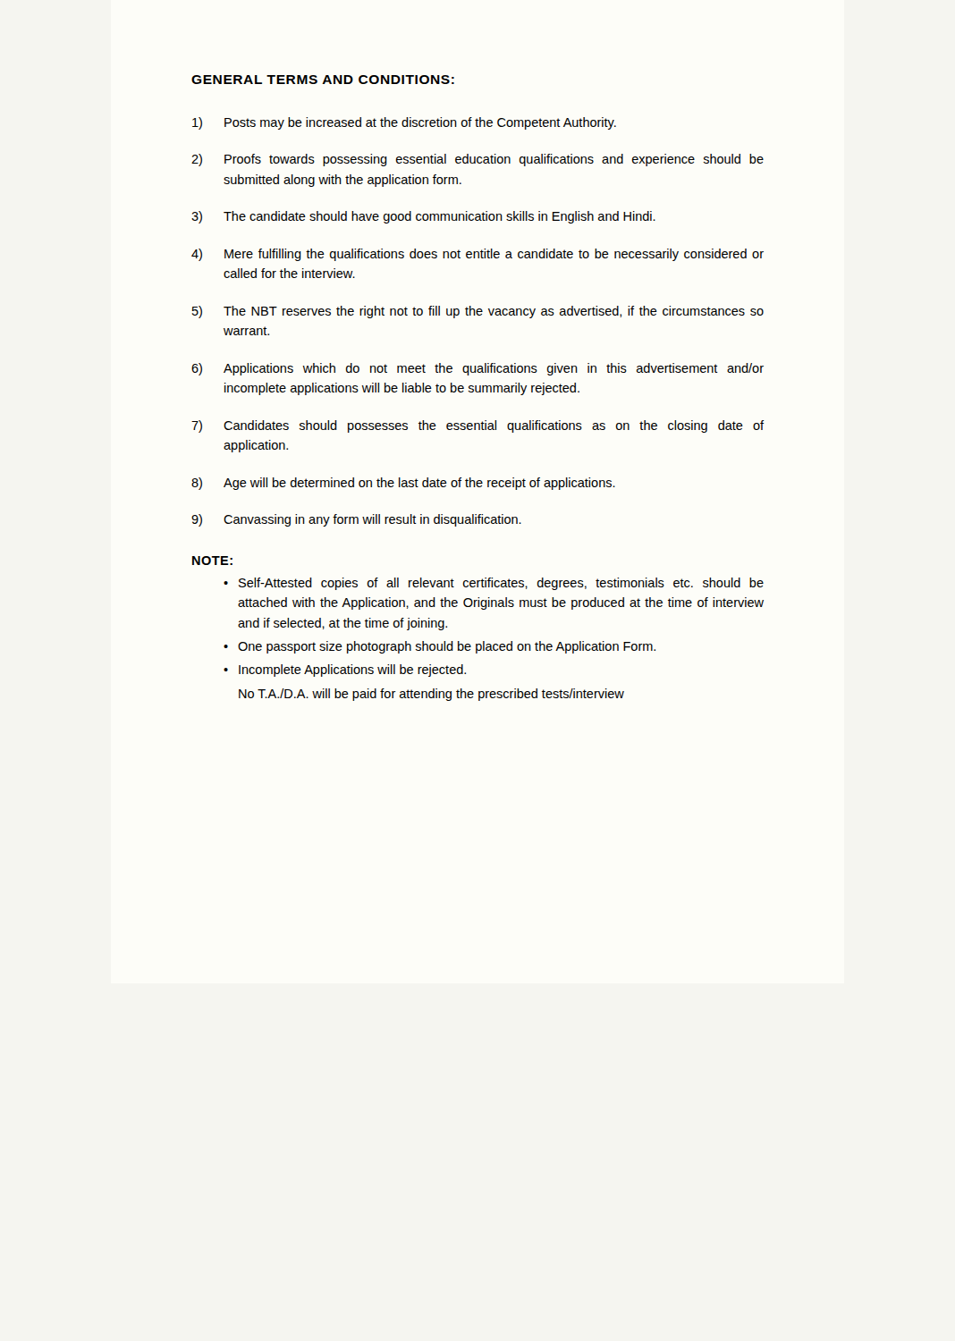GENERAL TERMS AND CONDITIONS:
Posts may be increased at the discretion of the Competent Authority.
Proofs towards possessing essential education qualifications and experience should be submitted along with the application form.
The candidate should have good communication skills in English and Hindi.
Mere fulfilling the qualifications does not entitle a candidate to be necessarily considered or called for the interview.
The NBT reserves the right not to fill up the vacancy as advertised, if the circumstances so warrant.
Applications which do not meet the qualifications given in this advertisement and/or incomplete applications will be liable to be summarily rejected.
Candidates should possesses the essential qualifications as on the closing date of application.
Age will be determined on the last date of the receipt of applications.
Canvassing in any form will result in disqualification.
NOTE:
Self-Attested copies of all relevant certificates, degrees, testimonials etc. should be attached with the Application, and the Originals must be produced at the time of interview and if selected, at the time of joining.
One passport size photograph should be placed on the Application Form.
Incomplete Applications will be rejected.
No T.A./D.A. will be paid for attending the prescribed tests/interview